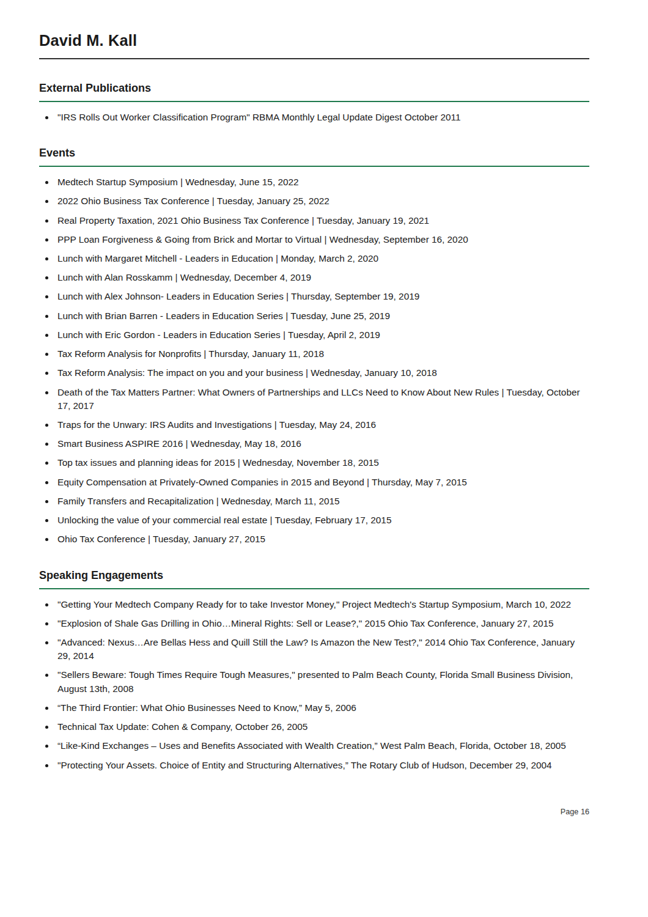David M. Kall
External Publications
"IRS Rolls Out Worker Classification Program" RBMA Monthly Legal Update Digest October 2011
Events
Medtech Startup Symposium | Wednesday, June 15, 2022
2022 Ohio Business Tax Conference | Tuesday, January 25, 2022
Real Property Taxation, 2021 Ohio Business Tax Conference | Tuesday, January 19, 2021
PPP Loan Forgiveness & Going from Brick and Mortar to Virtual | Wednesday, September 16, 2020
Lunch with Margaret Mitchell - Leaders in Education | Monday, March 2, 2020
Lunch with Alan Rosskamm | Wednesday, December 4, 2019
Lunch with Alex Johnson- Leaders in Education Series | Thursday, September 19, 2019
Lunch with Brian Barren - Leaders in Education Series | Tuesday, June 25, 2019
Lunch with Eric Gordon - Leaders in Education Series | Tuesday, April 2, 2019
Tax Reform Analysis for Nonprofits | Thursday, January 11, 2018
Tax Reform Analysis: The impact on you and your business | Wednesday, January 10, 2018
Death of the Tax Matters Partner: What Owners of Partnerships and LLCs Need to Know About New Rules | Tuesday, October 17, 2017
Traps for the Unwary: IRS Audits and Investigations | Tuesday, May 24, 2016
Smart Business ASPIRE 2016 | Wednesday, May 18, 2016
Top tax issues and planning ideas for 2015 | Wednesday, November 18, 2015
Equity Compensation at Privately-Owned Companies in 2015 and Beyond | Thursday, May 7, 2015
Family Transfers and Recapitalization | Wednesday, March 11, 2015
Unlocking the value of your commercial real estate | Tuesday, February 17, 2015
Ohio Tax Conference | Tuesday, January 27, 2015
Speaking Engagements
"Getting Your Medtech Company Ready for to take Investor Money," Project Medtech's Startup Symposium, March 10, 2022
"Explosion of Shale Gas Drilling in Ohio…Mineral Rights: Sell or Lease?," 2015 Ohio Tax Conference, January 27, 2015
"Advanced: Nexus…Are Bellas Hess and Quill Still the Law? Is Amazon the New Test?," 2014 Ohio Tax Conference, January 29, 2014
"Sellers Beware: Tough Times Require Tough Measures," presented to Palm Beach County, Florida Small Business Division, August 13th, 2008
“The Third Frontier: What Ohio Businesses Need to Know,” May 5, 2006
Technical Tax Update: Cohen & Company, October 26, 2005
“Like-Kind Exchanges – Uses and Benefits Associated with Wealth Creation,” West Palm Beach, Florida, October 18, 2005
"Protecting Your Assets. Choice of Entity and Structuring Alternatives,” The Rotary Club of Hudson, December 29, 2004
Page 16